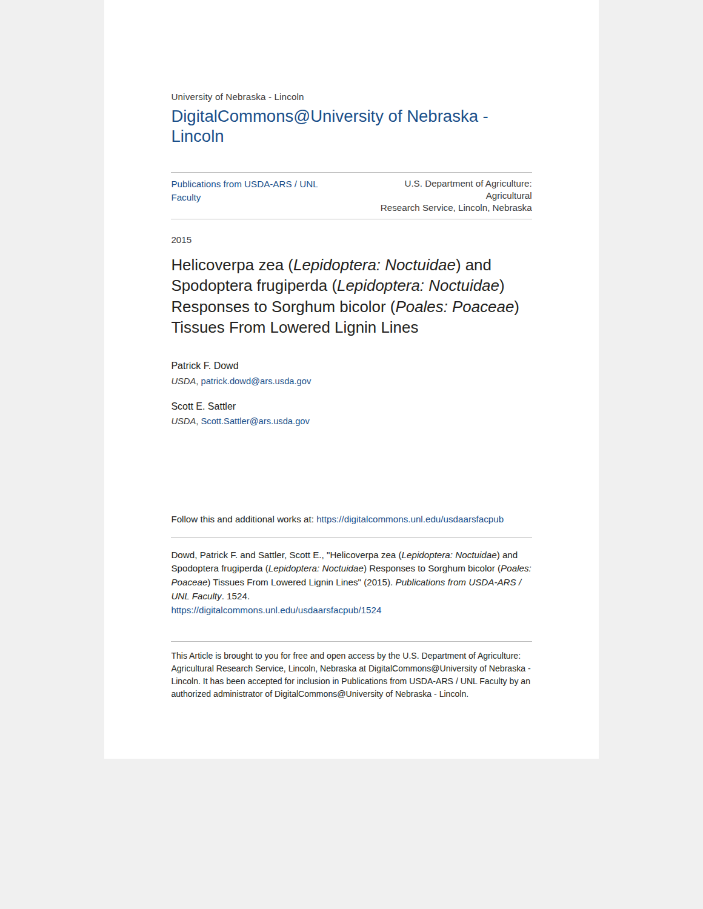University of Nebraska - Lincoln
DigitalCommons@University of Nebraska - Lincoln
Publications from USDA-ARS / UNL Faculty
U.S. Department of Agriculture: Agricultural
Research Service, Lincoln, Nebraska
2015
Helicoverpa zea (Lepidoptera: Noctuidae) and Spodoptera frugiperda (Lepidoptera: Noctuidae) Responses to Sorghum bicolor (Poales: Poaceae) Tissues From Lowered Lignin Lines
Patrick F. Dowd USDA, patrick.dowd@ars.usda.gov
Scott E. Sattler USDA, Scott.Sattler@ars.usda.gov
Follow this and additional works at: https://digitalcommons.unl.edu/usdaarsfacpub
Dowd, Patrick F. and Sattler, Scott E., "Helicoverpa zea (Lepidoptera: Noctuidae) and Spodoptera frugiperda (Lepidoptera: Noctuidae) Responses to Sorghum bicolor (Poales: Poaceae) Tissues From Lowered Lignin Lines" (2015). Publications from USDA-ARS / UNL Faculty. 1524.
https://digitalcommons.unl.edu/usdaarsfacpub/1524
This Article is brought to you for free and open access by the U.S. Department of Agriculture: Agricultural Research Service, Lincoln, Nebraska at DigitalCommons@University of Nebraska - Lincoln. It has been accepted for inclusion in Publications from USDA-ARS / UNL Faculty by an authorized administrator of DigitalCommons@University of Nebraska - Lincoln.